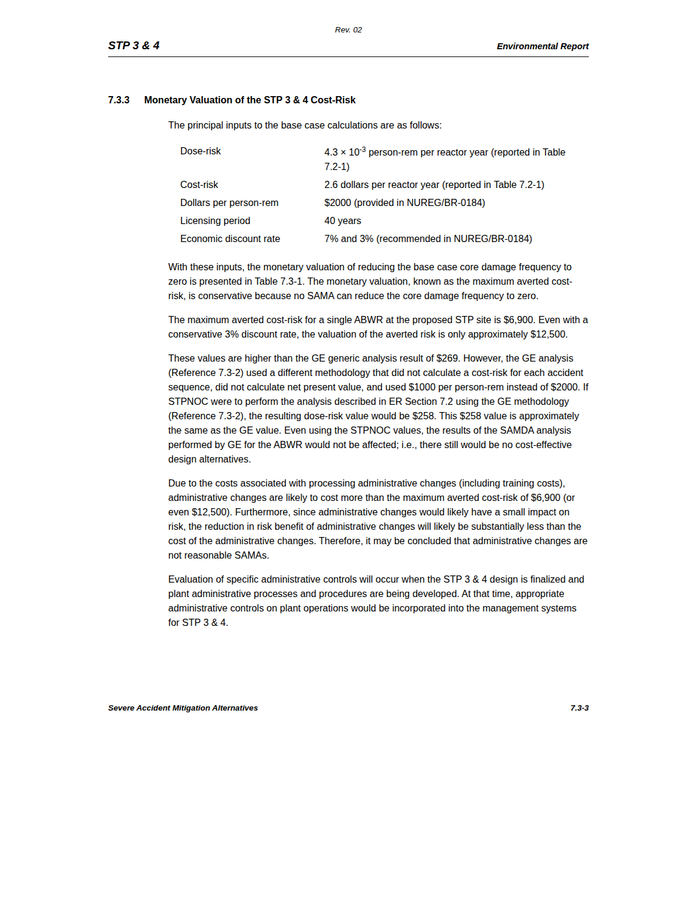Rev. 02
STP 3 & 4
Environmental Report
7.3.3 Monetary Valuation of the STP 3 & 4 Cost-Risk
The principal inputs to the base case calculations are as follows:
| Dose-risk | 4.3 × 10 -3 person-rem per reactor year (reported in Table 7.2-1) |
| Cost-risk | 2.6 dollars per reactor year (reported in Table 7.2-1) |
| Dollars per person-rem | $2000 (provided in NUREG/BR-0184) |
| Licensing period | 40 years |
| Economic discount rate | 7% and 3% (recommended in NUREG/BR-0184) |
With these inputs, the monetary valuation of reducing the base case core damage frequency to zero is presented in Table 7.3-1. The monetary valuation, known as the maximum averted cost-risk, is conservative because no SAMA can reduce the core damage frequency to zero.
The maximum averted cost-risk for a single ABWR at the proposed STP site is $6,900. Even with a conservative 3% discount rate, the valuation of the averted risk is only approximately $12,500.
These values are higher than the GE generic analysis result of $269. However, the GE analysis (Reference 7.3-2) used a different methodology that did not calculate a cost-risk for each accident sequence, did not calculate net present value, and used $1000 per person-rem instead of $2000. If STPNOC were to perform the analysis described in ER Section 7.2 using the GE methodology (Reference 7.3-2), the resulting dose-risk value would be $258. This $258 value is approximately the same as the GE value. Even using the STPNOC values, the results of the SAMDA analysis performed by GE for the ABWR would not be affected; i.e., there still would be no cost-effective design alternatives.
Due to the costs associated with processing administrative changes (including training costs), administrative changes are likely to cost more than the maximum averted cost-risk of $6,900 (or even $12,500). Furthermore, since administrative changes would likely have a small impact on risk, the reduction in risk benefit of administrative changes will likely be substantially less than the cost of the administrative changes. Therefore, it may be concluded that administrative changes are not reasonable SAMAs.
Evaluation of specific administrative controls will occur when the STP 3 & 4 design is finalized and plant administrative processes and procedures are being developed. At that time, appropriate administrative controls on plant operations would be incorporated into the management systems for STP 3 & 4.
Severe Accident Mitigation Alternatives
7.3-3